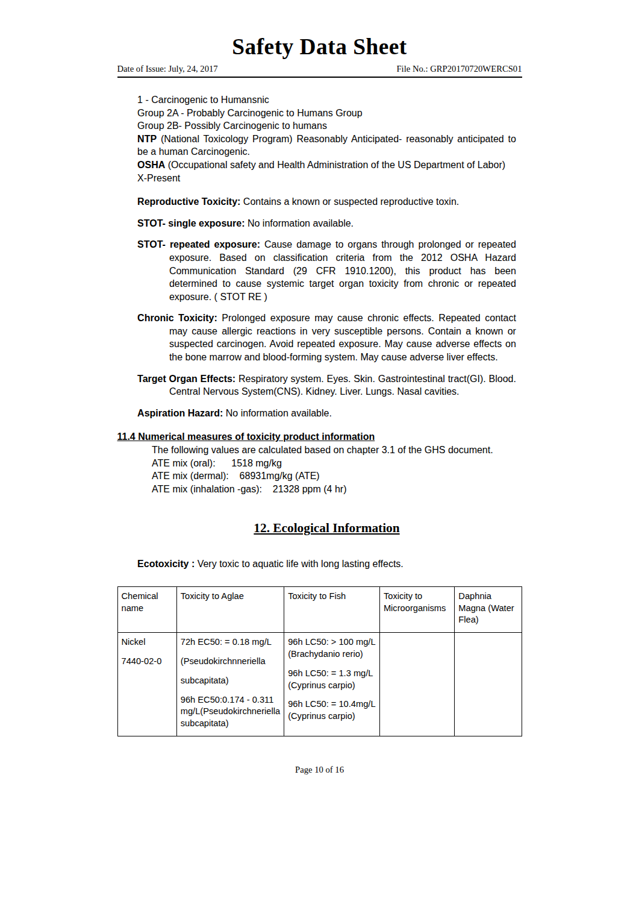Safety Data Sheet
Date of Issue: July, 24, 2017 File No.: GRP20170720WERCS01
1 - Carcinogenic to Humansnic
Group 2A - Probably Carcinogenic to Humans Group
Group 2B- Possibly Carcinogenic to humans
NTP (National Toxicology Program) Reasonably Anticipated- reasonably anticipated to be a human Carcinogenic.
OSHA (Occupational safety and Health Administration of the US Department of Labor)
X-Present
Reproductive Toxicity: Contains a known or suspected reproductive toxin.
STOT- single exposure: No information available.
STOT- repeated exposure: Cause damage to organs through prolonged or repeated exposure. Based on classification criteria from the 2012 OSHA Hazard Communication Standard (29 CFR 1910.1200), this product has been determined to cause systemic target organ toxicity from chronic or repeated exposure. ( STOT RE )
Chronic Toxicity: Prolonged exposure may cause chronic effects. Repeated contact may cause allergic reactions in very susceptible persons. Contain a known or suspected carcinogen. Avoid repeated exposure. May cause adverse effects on the bone marrow and blood-forming system. May cause adverse liver effects.
Target Organ Effects: Respiratory system. Eyes. Skin. Gastrointestinal tract(GI). Blood. Central Nervous System(CNS). Kidney. Liver. Lungs. Nasal cavities.
Aspiration Hazard: No information available.
11.4 Numerical measures of toxicity product information
The following values are calculated based on chapter 3.1 of the GHS document.
ATE mix (oral): 1518 mg/kg
ATE mix (dermal): 68931mg/kg (ATE)
ATE mix (inhalation -gas): 21328 ppm (4 hr)
12. Ecological Information
Ecotoxicity : Very toxic to aquatic life with long lasting effects.
| Chemical name | Toxicity to Aglae | Toxicity to Fish | Toxicity to Microorganisms | Daphnia Magna (Water Flea) |
| --- | --- | --- | --- | --- |
| Nickel 7440-02-0 | 72h EC50: = 0.18 mg/L (Pseudokirchnneriella subcapitata) 96h EC50:0.174 - 0.311 mg/L(Pseudokirchneriella subcapitata) | 96h LC50: > 100 mg/L (Brachydanio rerio) 96h LC50: = 1.3 mg/L (Cyprinus carpio) 96h LC50: = 10.4mg/L (Cyprinus carpio) | | |
Page 10 of 16